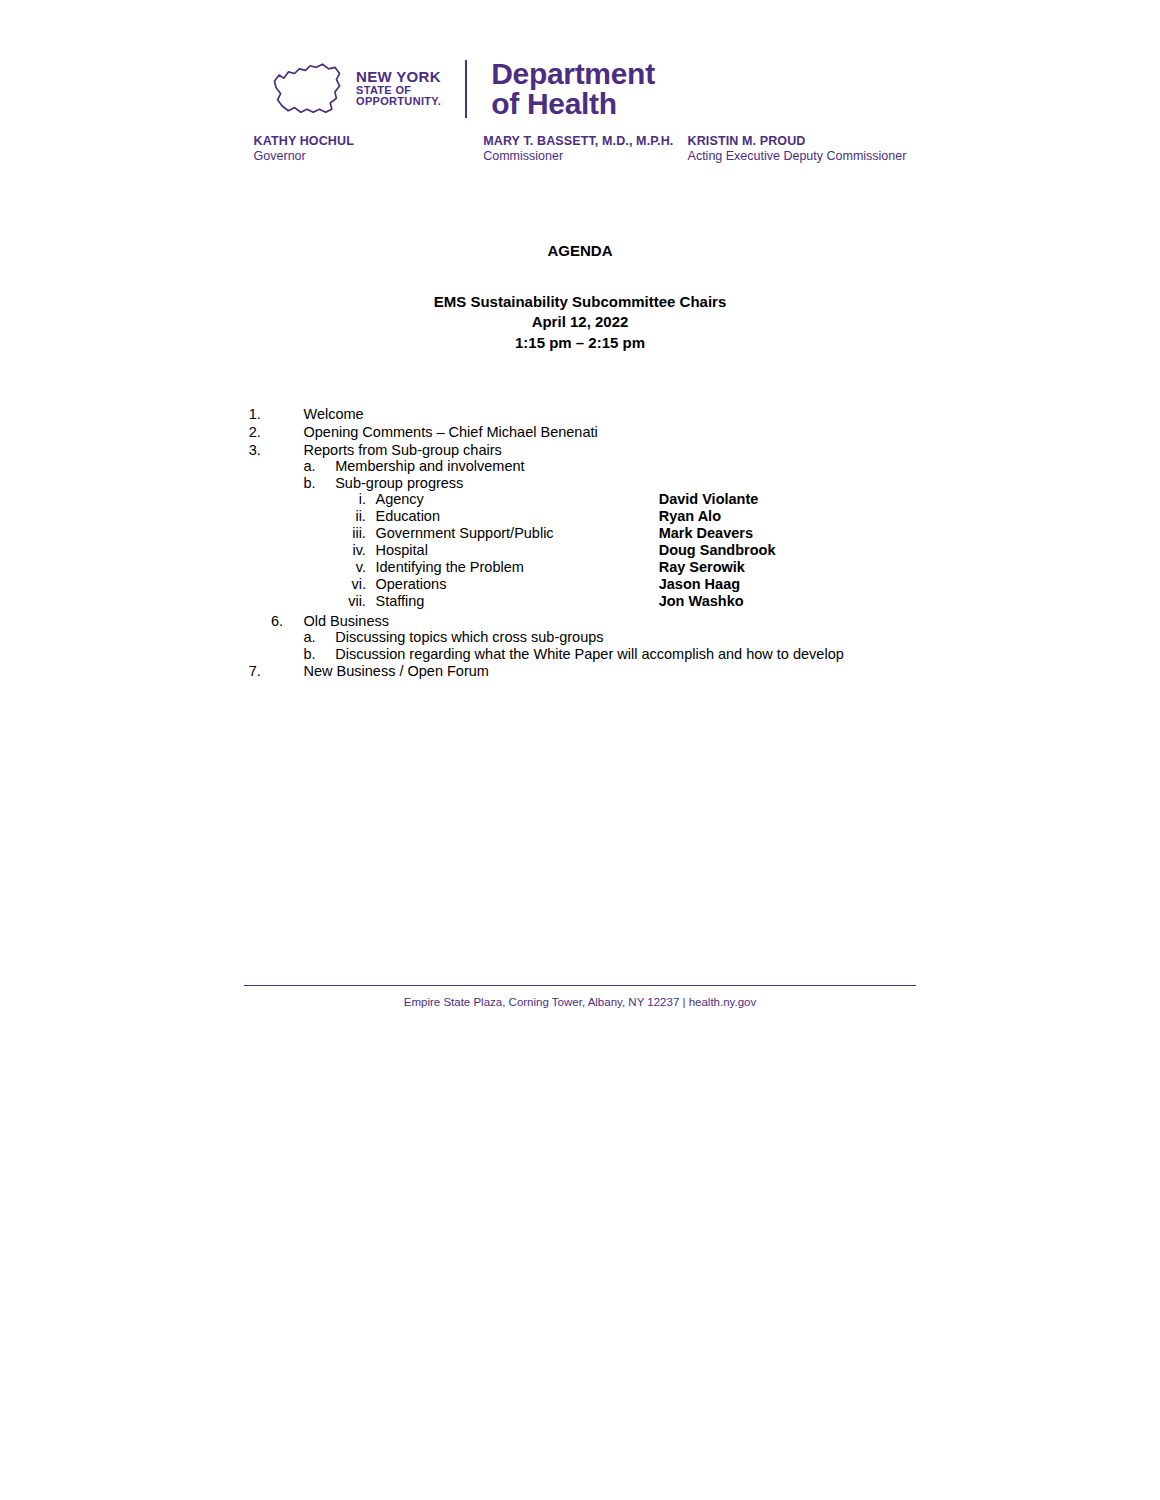NEW YORK
STATE OF
OPPORTUNITY.
Department
of Health
KATHY HOCHUL
Governor
MARY T. BASSETT, M.D., M.P.H.
Commissioner
KRISTIN M. PROUD
Acting Executive Deputy Commissioner
AGENDA
EMS Sustainability Subcommittee Chairs
April 12, 2022
1:15 pm – 2:15 pm
1. Welcome
2. Opening Comments – Chief Michael Benenati
3. Reports from Sub-group chairs
a. Membership and involvement
b. Sub-group progress
i. Agency David Violante
ii. Education Ryan Alo
iii. Government Support/Public Mark Deavers
iv. Hospital Doug Sandbrook
v. Identifying the Problem Ray Serowik
vi. Operations Jason Haag
vii. Staffing Jon Washko
6. Old Business
a. Discussing topics which cross sub-groups
b. Discussion regarding what the White Paper will accomplish and how to develop
7. New Business / Open Forum
Empire State Plaza, Corning Tower, Albany, NY 12237 | health.ny.gov